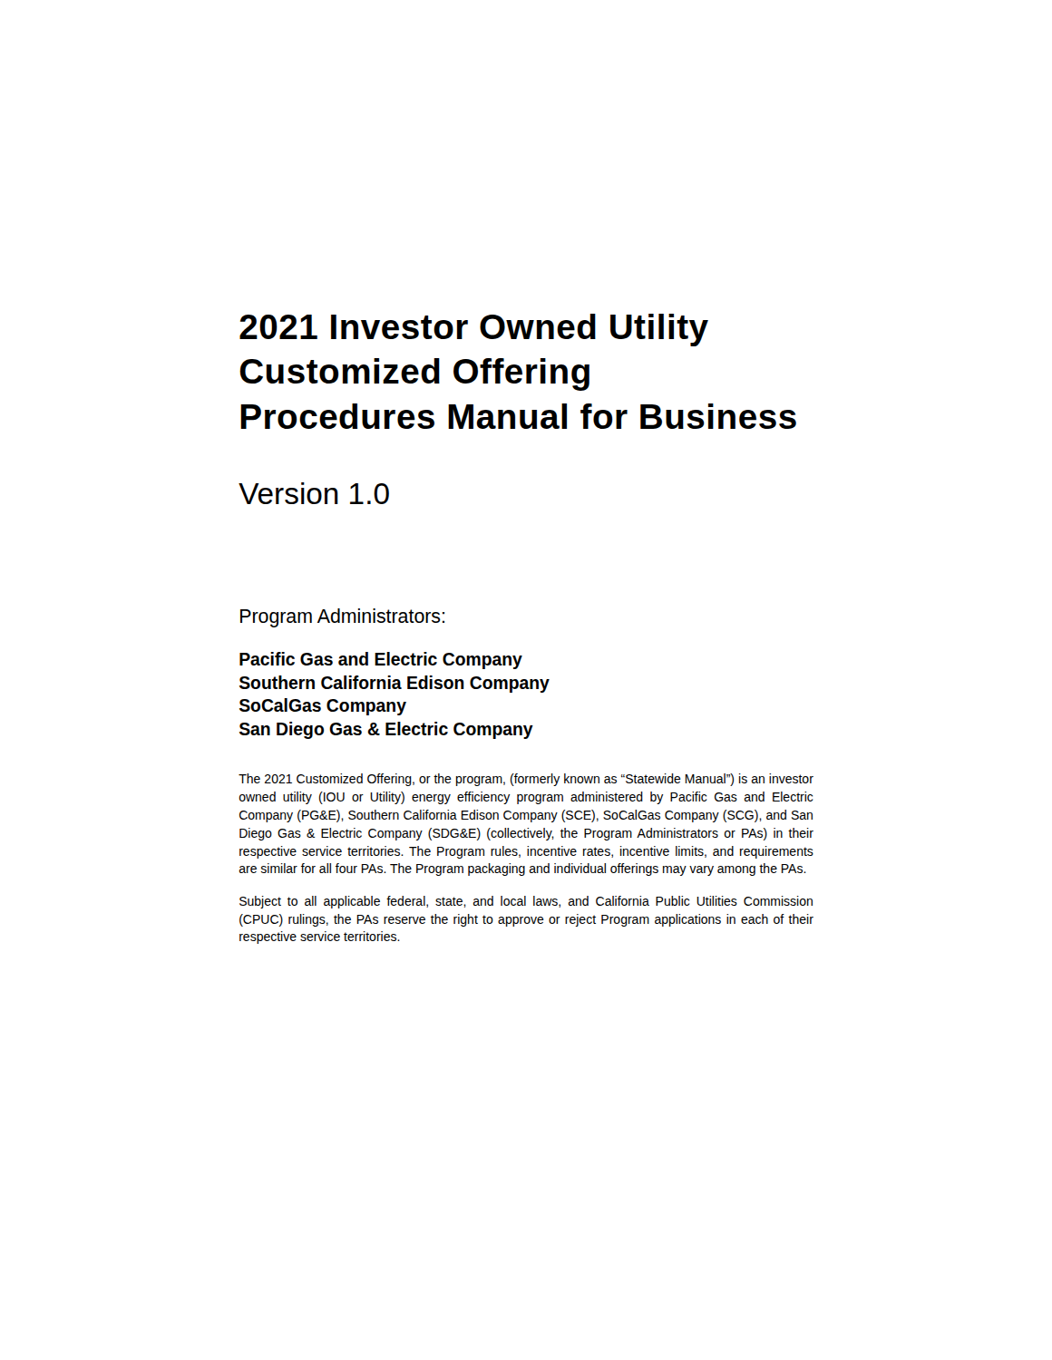2021 Investor Owned Utility
Customized Offering
Procedures Manual for Business
Version 1.0
Program Administrators:
Pacific Gas and Electric Company
Southern California Edison Company
SoCalGas Company
San Diego Gas & Electric Company
The 2021 Customized Offering, or the program, (formerly known as “Statewide Manual”) is an investor owned utility (IOU or Utility) energy efficiency program administered by Pacific Gas and Electric Company (PG&E), Southern California Edison Company (SCE), SoCalGas Company (SCG), and San Diego Gas & Electric Company (SDG&E) (collectively, the Program Administrators or PAs) in their respective service territories. The Program rules, incentive rates, incentive limits, and requirements are similar for all four PAs. The Program packaging and individual offerings may vary among the PAs.
Subject to all applicable federal, state, and local laws, and California Public Utilities Commission (CPUC) rulings, the PAs reserve the right to approve or reject Program applications in each of their respective service territories.